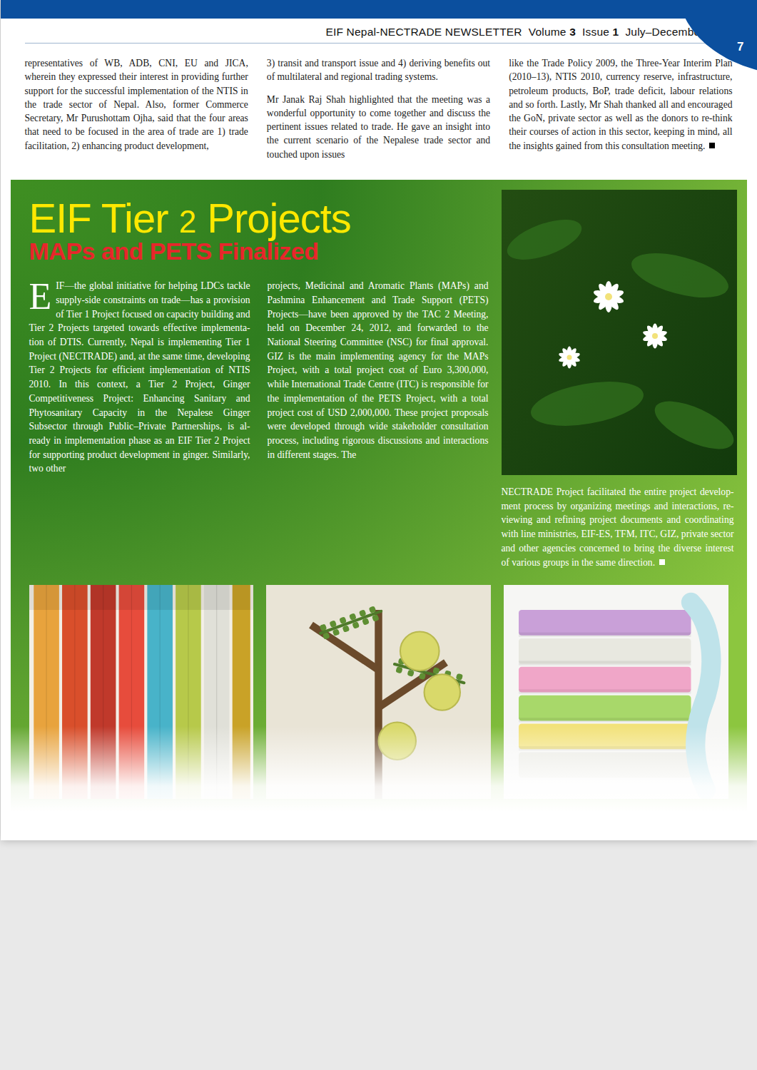7
EIF Nepal-NECTRADE NEWSLETTER Volume 3 Issue 1 July–December 2012
representatives of WB, ADB, CNI, EU and JICA, wherein they expressed their interest in providing further support for the successful implementation of the NTIS in the trade sector of Nepal. Also, former Commerce Secretary, Mr Purushottam Ojha, said that the four areas that need to be focused in the area of trade are 1) trade facilitation, 2) enhancing product development,
3) transit and transport issue and 4) deriving benefits out of multilateral and regional trading systems.
Mr Janak Raj Shah highlighted that the meeting was a wonderful opportunity to come together and discuss the pertinent issues related to trade. He gave an insight into the current scenario of the Nepalese trade sector and touched upon issues
like the Trade Policy 2009, the Three-Year Interim Plan (2010–13), NTIS 2010, currency reserve, infrastructure, petroleum products, BoP, trade deficit, labour relations and so forth. Lastly, Mr Shah thanked all and encouraged the GoN, private sector as well as the donors to re-think their courses of action in this sector, keeping in mind, all the insights gained from this consultation meeting.
EIF Tier 2 Projects
MAPs and PETS Finalized
EIF—the global initiative for helping LDCs tackle supply-side constraints on trade—has a provision of Tier 1 Project focused on capacity building and Tier 2 Projects targeted towards effective implementation of DTIS. Currently, Nepal is implementing Tier 1 Project (NECTRADE) and, at the same time, developing Tier 2 Projects for efficient implementation of NTIS 2010. In this context, a Tier 2 Project, Ginger Competitiveness Project: Enhancing Sanitary and Phytosanitary Capacity in the Nepalese Ginger Subsector through Public–Private Partnerships, is already in implementation phase as an EIF Tier 2 Project for supporting product development in ginger. Similarly, two other
projects, Medicinal and Aromatic Plants (MAPs) and Pashmina Enhancement and Trade Support (PETS) Projects—have been approved by the TAC 2 Meeting, held on December 24, 2012, and forwarded to the National Steering Committee (NSC) for final approval. GIZ is the main implementing agency for the MAPs Project, with a total project cost of Euro 3,300,000, while International Trade Centre (ITC) is responsible for the implementation of the PETS Project, with a total project cost of USD 2,000,000. These project proposals were developed through wide stakeholder consultation process, including rigorous discussions and interactions in different stages. The
NECTRADE Project facilitated the entire project development process by organizing meetings and interactions, reviewing and refining project documents and coordinating with line ministries, EIF-ES, TFM, ITC, GIZ, private sector and other agencies concerned to bring the diverse interest of various groups in the same direction.